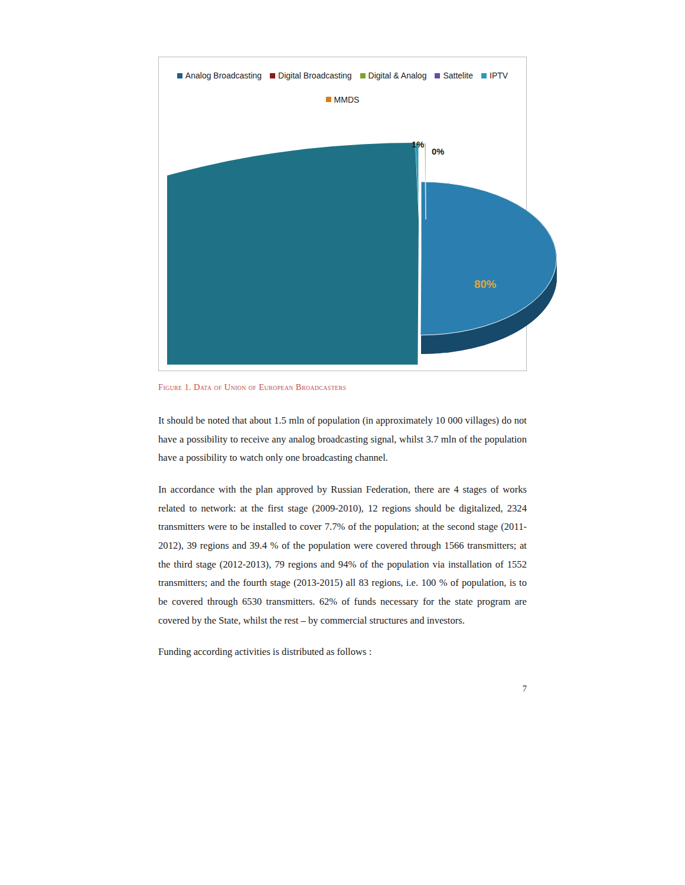Analog Broadcasting Digital Broadcasting Digital & Analog Sattelite IPTV MMDS
80% 17% 1% 1% 1% 0%
Figure 1. Data of Union of European Broadcasters
It should be noted that about 1.5 mln of population (in approximately 10 000 villages) do not have a possibility to receive any analog broadcasting signal, whilst 3.7 mln of the population have a possibility to watch only one broadcasting channel.
In accordance with the plan approved by Russian Federation, there are 4 stages of works related to network: at the first stage (2009-2010), 12 regions should be digitalized, 2324 transmitters were to be installed to cover 7.7% of the population; at the second stage (2011-2012), 39 regions and 39.4 % of the population were covered through 1566 transmitters; at the third stage (2012-2013), 79 regions and 94% of the population via installation of 1552 transmitters; and the fourth stage (2013-2015) all 83 regions, i.e. 100 % of population, is to be covered through 6530 transmitters. 62% of funds necessary for the state program are covered by the State, whilst the rest – by commercial structures and investors.
Funding according activities is distributed as follows :
7